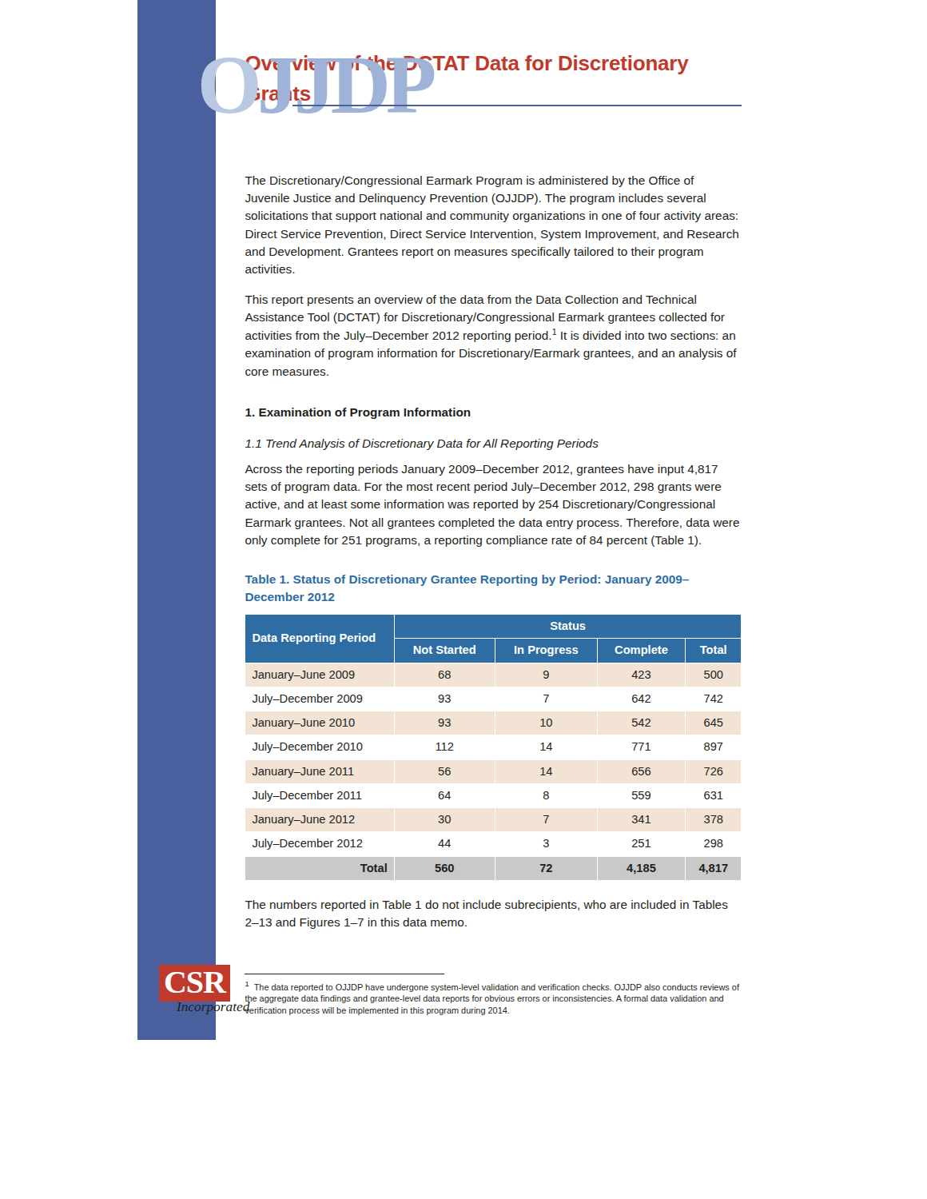OJJDP
Overview of the DCTAT Data for Discretionary Grants
The Discretionary/Congressional Earmark Program is administered by the Office of Juvenile Justice and Delinquency Prevention (OJJDP). The program includes several solicitations that support national and community organizations in one of four activity areas: Direct Service Prevention, Direct Service Intervention, System Improvement, and Research and Development. Grantees report on measures specifically tailored to their program activities.
This report presents an overview of the data from the Data Collection and Technical Assistance Tool (DCTAT) for Discretionary/Congressional Earmark grantees collected for activities from the July–December 2012 reporting period.1 It is divided into two sections: an examination of program information for Discretionary/Earmark grantees, and an analysis of core measures.
1. Examination of Program Information
1.1 Trend Analysis of Discretionary Data for All Reporting Periods
Across the reporting periods January 2009–December 2012, grantees have input 4,817 sets of program data. For the most recent period July–December 2012, 298 grants were active, and at least some information was reported by 254 Discretionary/Congressional Earmark grantees. Not all grantees completed the data entry process. Therefore, data were only complete for 251 programs, a reporting compliance rate of 84 percent (Table 1).
Table 1. Status of Discretionary Grantee Reporting by Period: January 2009–December 2012
| Data Reporting Period | Status |
| --- | --- |
| Not Started | In Progress | Complete | Total |
| January–June 2009 | 68 | 9 | 423 | 500 |
| July–December 2009 | 93 | 7 | 642 | 742 |
| January–June 2010 | 93 | 10 | 542 | 645 |
| July–December 2010 | 112 | 14 | 771 | 897 |
| January–June 2011 | 56 | 14 | 656 | 726 |
| July–December 2011 | 64 | 8 | 559 | 631 |
| January–June 2012 | 30 | 7 | 341 | 378 |
| July–December 2012 | 44 | 3 | 251 | 298 |
| Total | 560 | 72 | 4,185 | 4,817 |
The numbers reported in Table 1 do not include subrecipients, who are included in Tables 2–13 and Figures 1–7 in this data memo.
1 The data reported to OJJDP have undergone system-level validation and verification checks. OJJDP also conducts reviews of the aggregate data findings and grantee-level data reports for obvious errors or inconsistencies. A formal data validation and verification process will be implemented in this program during 2014.
CSR
Incorporated